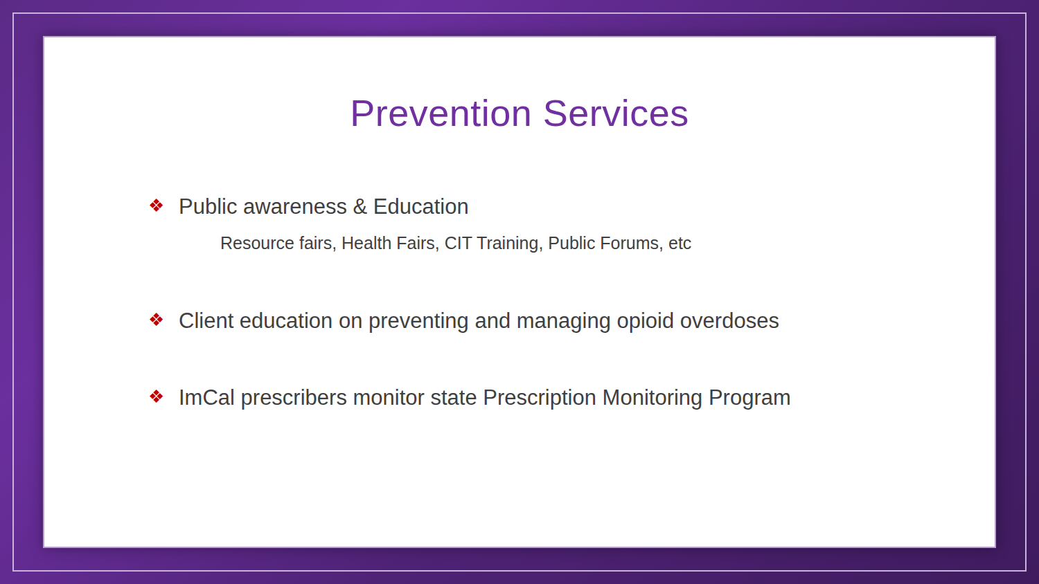Prevention Services
Public awareness & Education
Resource fairs, Health Fairs, CIT Training, Public Forums, etc
Client education on preventing and managing opioid overdoses
ImCal prescribers monitor state Prescription Monitoring Program